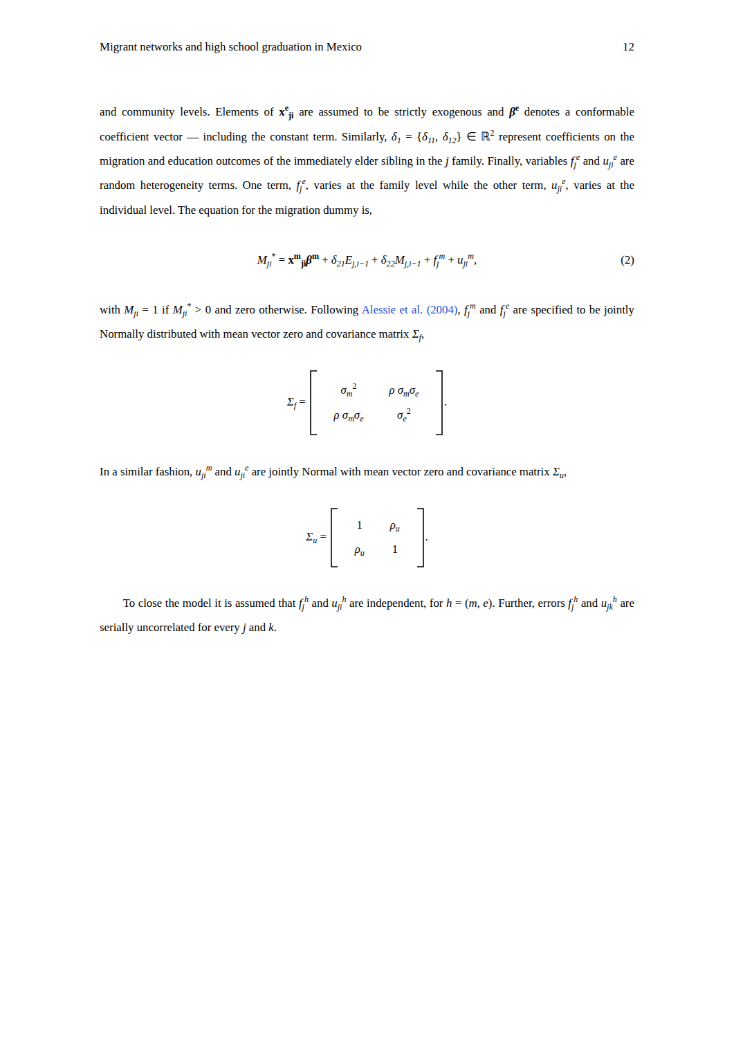Migrant networks and high school graduation in Mexico 12
and community levels. Elements of xeji are assumed to be strictly exogenous and βe denotes a conformable coefficient vector — including the constant term. Similarly, δ1 = {δ11, δ12} ∈ ℝ2 represent coefficients on the migration and education outcomes of the immediately elder sibling in the j family. Finally, variables fje and ujie are random heterogeneity terms. One term, fje, varies at the family level while the other term, ujie, varies at the individual level. The equation for the migration dummy is,
Mji* = xmjiβm + δ21Ej,i−1 + δ22Mj,i−1 + fjm + ujim,
(2)
with Mji = 1 if Mji* > 0 and zero otherwise. Following Alessie et al. (2004), fjm and fje are specified to be jointly Normally distributed with mean vector zero and covariance matrix Σf,
Σf =
| σ m 2 | ρ σ m σ e |
| ρ σ m σ e | σ e 2 |
.
In a similar fashion, ujim and ujie are jointly Normal with mean vector zero and covariance matrix Σu,
Σu =
| 1 | ρ u |
| ρ u | 1 |
.
To close the model it is assumed that fjh and ujih are independent, for h = (m, e). Further, errors fjh and ujkh are serially uncorrelated for every j and k.